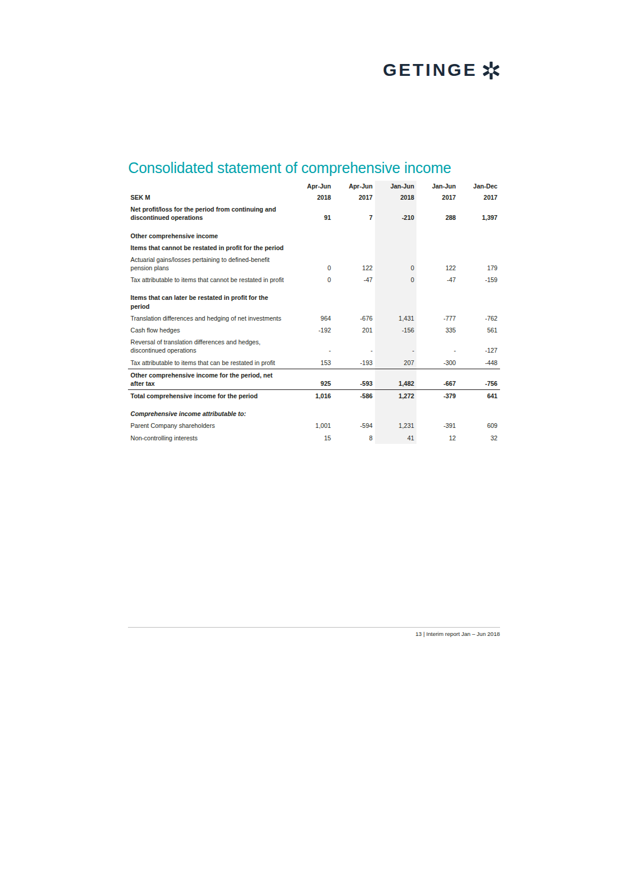GETINGE
Consolidated statement of comprehensive income
| | Apr-Jun | Apr-Jun | Jan-Jun | Jan-Jun | Jan-Dec |
| --- | --- | --- | --- | --- | --- |
| SEK M | 2018 | 2017 | 2018 | 2017 | 2017 |
| Net profit/loss for the period from continuing and discontinued operations | 91 | 7 | -210 | 288 | 1,397 |
| Other comprehensive income | | | | | |
| Items that cannot be restated in profit for the period | | | | | |
| Actuarial gains/losses pertaining to defined-benefit pension plans | 0 | 122 | 0 | 122 | 179 |
| Tax attributable to items that cannot be restated in profit | 0 | -47 | 0 | -47 | -159 |
| Items that can later be restated in profit for the period | | | | | |
| Translation differences and hedging of net investments | 964 | -676 | 1,431 | -777 | -762 |
| Cash flow hedges | -192 | 201 | -156 | 335 | 561 |
| Reversal of translation differences and hedges, discontinued operations | - | - | - | - | -127 |
| Tax attributable to items that can be restated in profit | 153 | -193 | 207 | -300 | -448 |
| Other comprehensive income for the period, net after tax | 925 | -593 | 1,482 | -667 | -756 |
| Total comprehensive income for the period | 1,016 | -586 | 1,272 | -379 | 641 |
| Comprehensive income attributable to: | | | | | |
| Parent Company shareholders | 1,001 | -594 | 1,231 | -391 | 609 |
| Non-controlling interests | 15 | 8 | 41 | 12 | 32 |
13 | Interim report Jan – Jun 2018